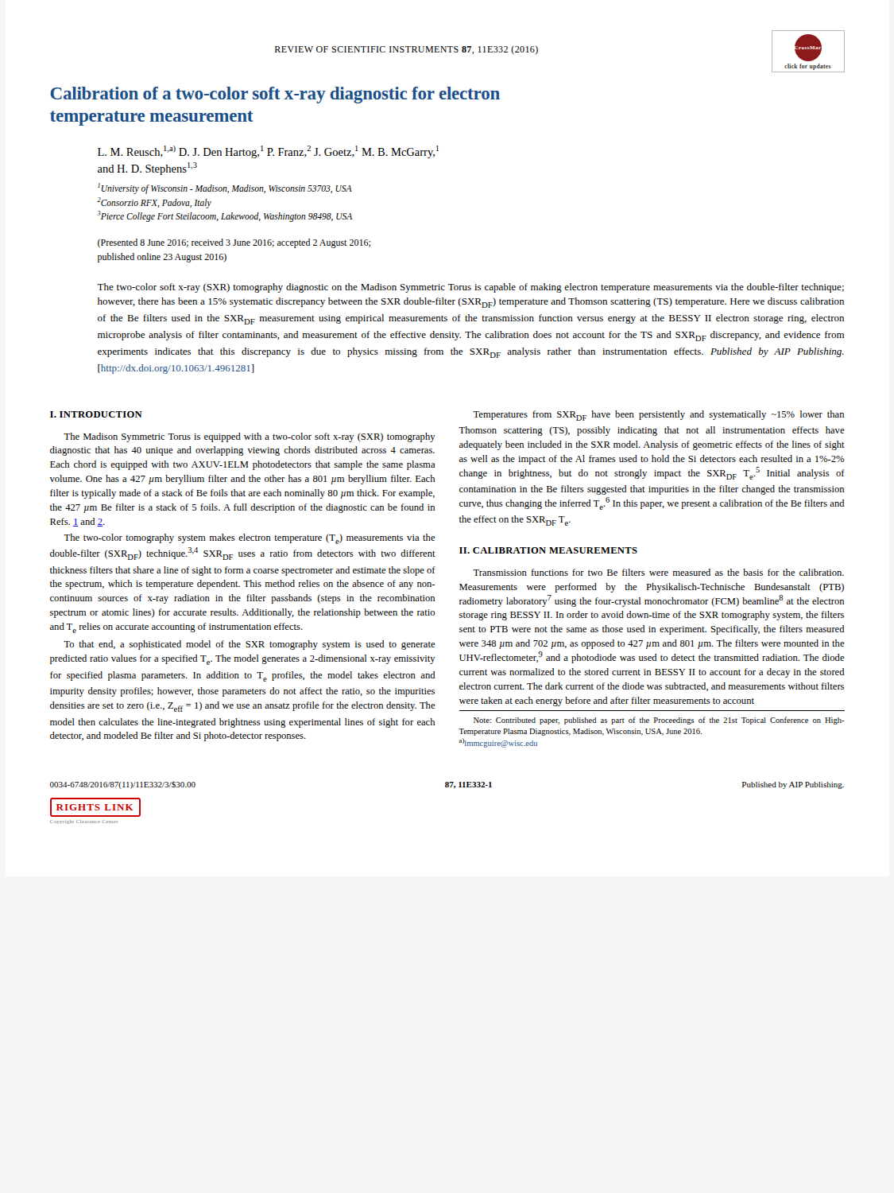CrossMark click for updates
REVIEW OF SCIENTIFIC INSTRUMENTS 87, 11E332 (2016)
Calibration of a two-color soft x-ray diagnostic for electron
temperature measurement
L. M. Reusch,1,a) D. J. Den Hartog,1 P. Franz,2 J. Goetz,1 M. B. McGarry,1
and H. D. Stephens1,3
1University of Wisconsin - Madison, Madison, Wisconsin 53703, USA
2Consorzio RFX, Padova, Italy
3Pierce College Fort Steilacoom, Lakewood, Washington 98498, USA
(Presented 8 June 2016; received 3 June 2016; accepted 2 August 2016;
published online 23 August 2016)
The two-color soft x-ray (SXR) tomography diagnostic on the Madison Symmetric Torus is capable of making electron temperature measurements via the double-filter technique; however, there has been a 15% systematic discrepancy between the SXR double-filter (SXRDF) temperature and Thomson scattering (TS) temperature. Here we discuss calibration of the Be filters used in the SXRDF measurement using empirical measurements of the transmission function versus energy at the BESSY II electron storage ring, electron microprobe analysis of filter contaminants, and measurement of the effective density. The calibration does not account for the TS and SXRDF discrepancy, and evidence from experiments indicates that this discrepancy is due to physics missing from the SXRDF analysis rather than instrumentation effects. Published by AIP Publishing. [http://dx.doi.org/10.1063/1.4961281]
I. INTRODUCTION
The Madison Symmetric Torus is equipped with a two-color soft x-ray (SXR) tomography diagnostic that has 40 unique and overlapping viewing chords distributed across 4 cameras. Each chord is equipped with two AXUV-1ELM photodetectors that sample the same plasma volume. One has a 427 µm beryllium filter and the other has a 801 µm beryllium filter. Each filter is typically made of a stack of Be foils that are each nominally 80 µm thick. For example, the 427 µm Be filter is a stack of 5 foils. A full description of the diagnostic can be found in Refs. 1 and 2.
The two-color tomography system makes electron temperature (Te) measurements via the double-filter (SXRDF) technique.3,4 SXRDF uses a ratio from detectors with two different thickness filters that share a line of sight to form a coarse spectrometer and estimate the slope of the spectrum, which is temperature dependent. This method relies on the absence of any non-continuum sources of x-ray radiation in the filter passbands (steps in the recombination spectrum or atomic lines) for accurate results. Additionally, the relationship between the ratio and Te relies on accurate accounting of instrumentation effects.
To that end, a sophisticated model of the SXR tomography system is used to generate predicted ratio values for a specified Te. The model generates a 2-dimensional x-ray emissivity for specified plasma parameters. In addition to Te profiles, the model takes electron and impurity density profiles; however, those parameters do not affect the ratio, so the impurities densities are set to zero (i.e., Zeff = 1) and we use an ansatz profile for the electron density. The model then calculates the line-integrated brightness using experimental lines of sight for each detector, and modeled Be filter and Si photo-detector responses.
Temperatures from SXRDF have been persistently and systematically ~15% lower than Thomson scattering (TS), possibly indicating that not all instrumentation effects have adequately been included in the SXR model. Analysis of geometric effects of the lines of sight as well as the impact of the Al frames used to hold the Si detectors each resulted in a 1%-2% change in brightness, but do not strongly impact the SXRDF Te.5 Initial analysis of contamination in the Be filters suggested that impurities in the filter changed the transmission curve, thus changing the inferred Te.6 In this paper, we present a calibration of the Be filters and the effect on the SXRDF Te.
II. CALIBRATION MEASUREMENTS
Transmission functions for two Be filters were measured as the basis for the calibration. Measurements were performed by the Physikalisch-Technische Bundesanstalt (PTB) radiometry laboratory7 using the four-crystal monochromator (FCM) beamline8 at the electron storage ring BESSY II. In order to avoid down-time of the SXR tomography system, the filters sent to PTB were not the same as those used in experiment. Specifically, the filters measured were 348 µm and 702 µm, as opposed to 427 µm and 801 µm. The filters were mounted in the UHV-reflectometer,9 and a photodiode was used to detect the transmitted radiation. The diode current was normalized to the stored current in BESSY II to account for a decay in the stored electron current. The dark current of the diode was subtracted, and measurements without filters were taken at each energy before and after filter measurements to account
Note: Contributed paper, published as part of the Proceedings of the 21st Topical Conference on High-Temperature Plasma Diagnostics, Madison, Wisconsin, USA, June 2016.
a)lmmcguire@wisc.edu
0034-6748/2016/87(11)/11E332/3/$30.00
87, 11E332-1
Published by AIP Publishing.
RIGHTS LINK Copyright Clearance Center